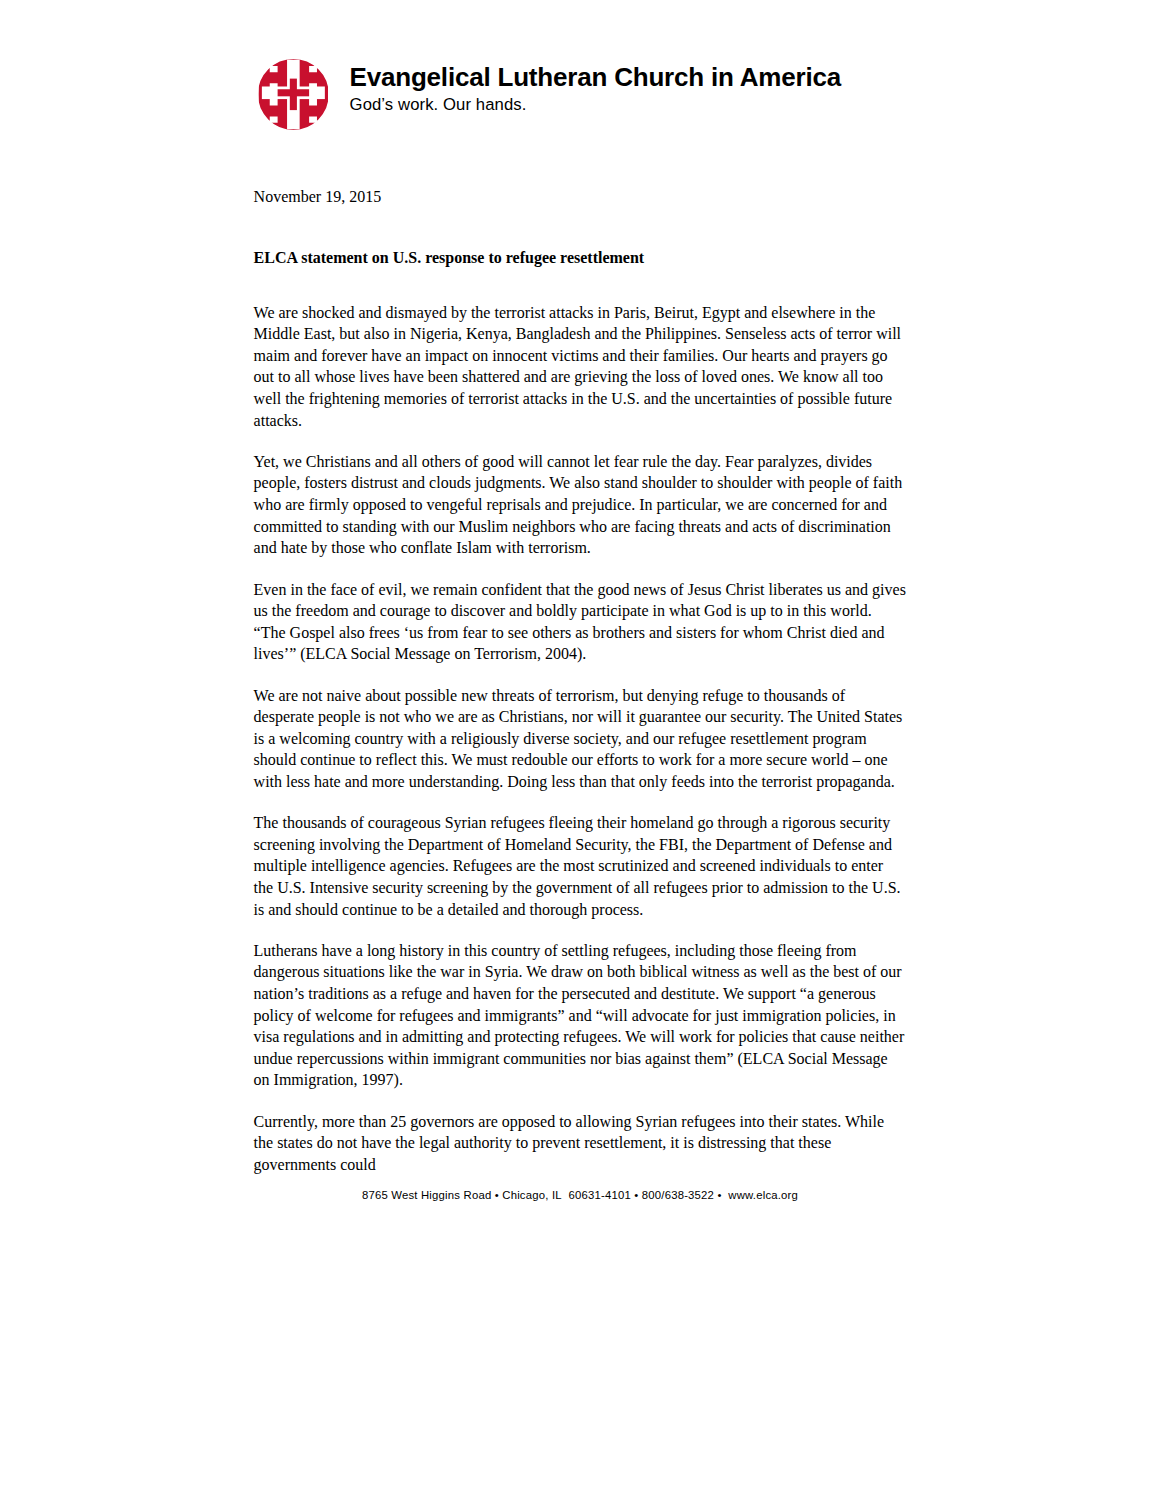Evangelical Lutheran Church in America
God’s work. Our hands.
November 19, 2015
ELCA statement on U.S. response to refugee resettlement
We are shocked and dismayed by the terrorist attacks in Paris, Beirut, Egypt and elsewhere in the Middle East, but also in Nigeria, Kenya, Bangladesh and the Philippines. Senseless acts of terror will maim and forever have an impact on innocent victims and their families. Our hearts and prayers go out to all whose lives have been shattered and are grieving the loss of loved ones. We know all too well the frightening memories of terrorist attacks in the U.S. and the uncertainties of possible future attacks.
Yet, we Christians and all others of good will cannot let fear rule the day. Fear paralyzes, divides people, fosters distrust and clouds judgments. We also stand shoulder to shoulder with people of faith who are firmly opposed to vengeful reprisals and prejudice. In particular, we are concerned for and committed to standing with our Muslim neighbors who are facing threats and acts of discrimination and hate by those who conflate Islam with terrorism.
Even in the face of evil, we remain confident that the good news of Jesus Christ liberates us and gives us the freedom and courage to discover and boldly participate in what God is up to in this world. “The Gospel also frees ‘us from fear to see others as brothers and sisters for whom Christ died and lives’” (ELCA Social Message on Terrorism, 2004).
We are not naive about possible new threats of terrorism, but denying refuge to thousands of desperate people is not who we are as Christians, nor will it guarantee our security. The United States is a welcoming country with a religiously diverse society, and our refugee resettlement program should continue to reflect this. We must redouble our efforts to work for a more secure world – one with less hate and more understanding. Doing less than that only feeds into the terrorist propaganda.
The thousands of courageous Syrian refugees fleeing their homeland go through a rigorous security screening involving the Department of Homeland Security, the FBI, the Department of Defense and multiple intelligence agencies. Refugees are the most scrutinized and screened individuals to enter the U.S. Intensive security screening by the government of all refugees prior to admission to the U.S. is and should continue to be a detailed and thorough process.
Lutherans have a long history in this country of settling refugees, including those fleeing from dangerous situations like the war in Syria. We draw on both biblical witness as well as the best of our nation’s traditions as a refuge and haven for the persecuted and destitute. We support “a generous policy of welcome for refugees and immigrants” and “will advocate for just immigration policies, in visa regulations and in admitting and protecting refugees. We will work for policies that cause neither undue repercussions within immigrant communities nor bias against them” (ELCA Social Message on Immigration, 1997).
Currently, more than 25 governors are opposed to allowing Syrian refugees into their states. While the states do not have the legal authority to prevent resettlement, it is distressing that these governments could
8765 West Higgins Road • Chicago, IL 60631-4101 • 800/638-3522 • www.elca.org